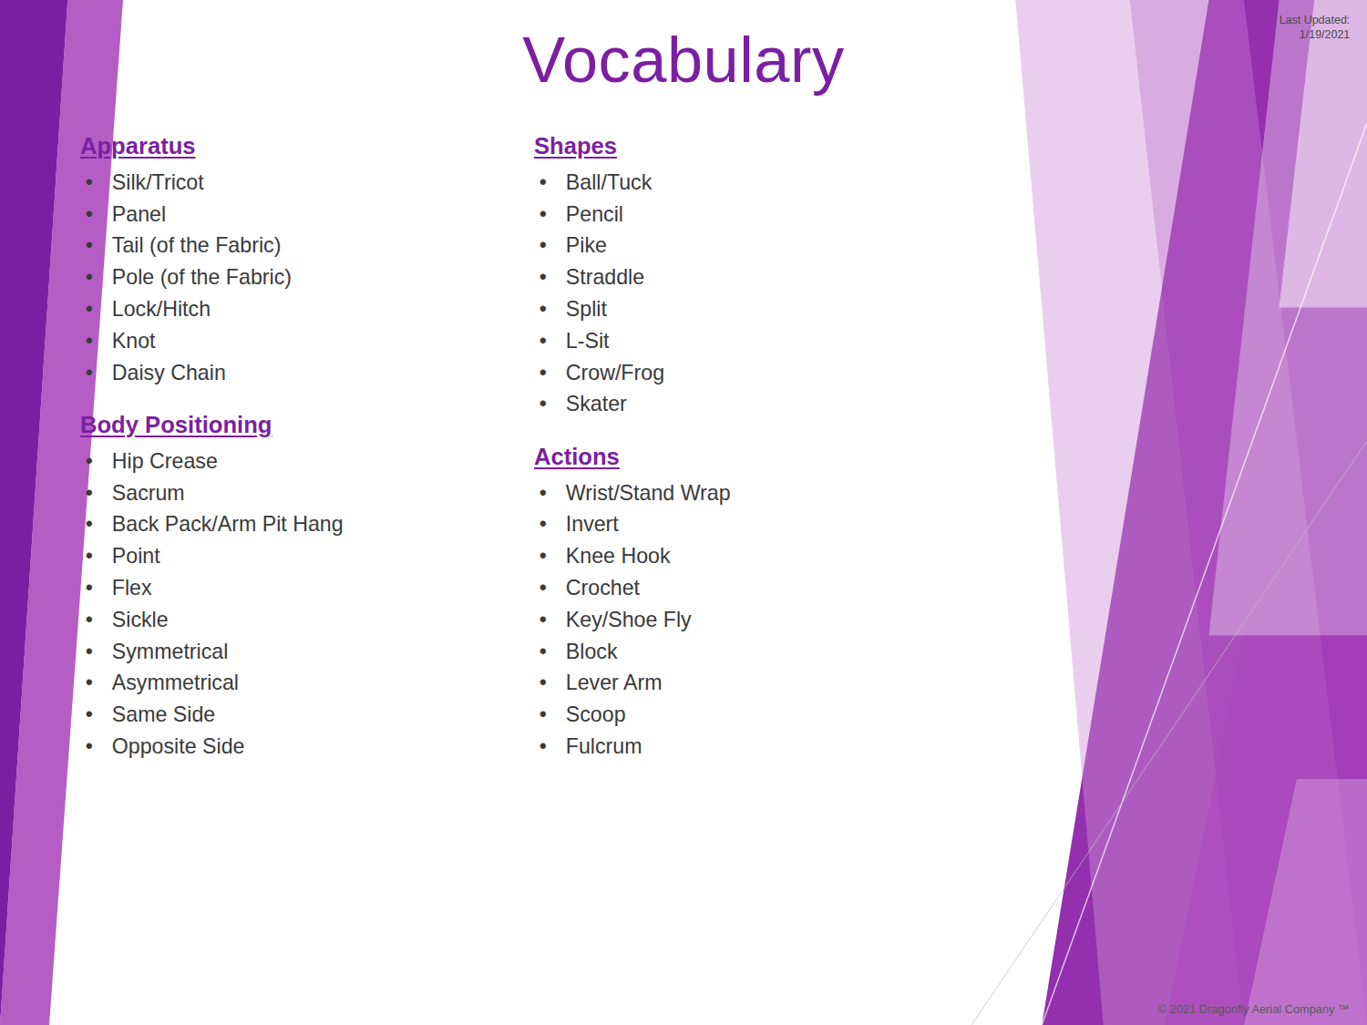Last Updated:
1/19/2021
Vocabulary
Apparatus
Silk/Tricot
Panel
Tail (of the Fabric)
Pole (of the Fabric)
Lock/Hitch
Knot
Daisy Chain
Body Positioning
Hip Crease
Sacrum
Back Pack/Arm Pit Hang
Point
Flex
Sickle
Symmetrical
Asymmetrical
Same Side
Opposite Side
Shapes
Ball/Tuck
Pencil
Pike
Straddle
Split
L-Sit
Crow/Frog
Skater
Actions
Wrist/Stand Wrap
Invert
Knee Hook
Crochet
Key/Shoe Fly
Block
Lever Arm
Scoop
Fulcrum
© 2021 Dragonfly Aerial Company ™